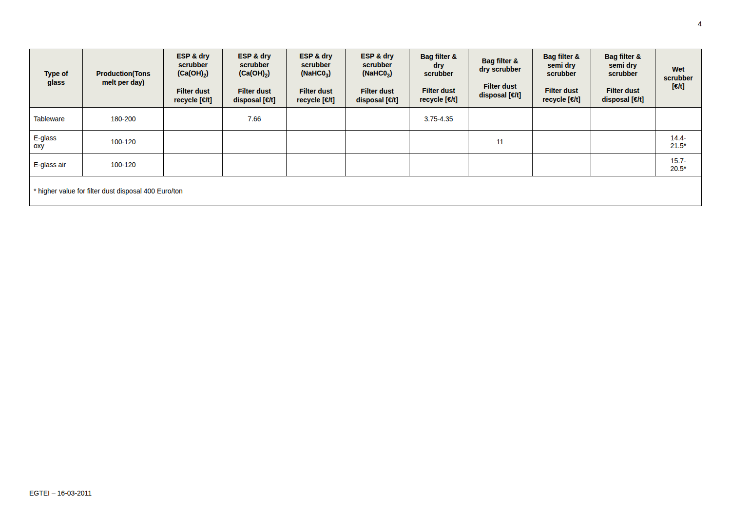4
| Type of glass | Production(Tons melt per day) | ESP & dry scrubber (Ca(OH) 2 ) Filter dust recycle [€/t] | ESP & dry scrubber (Ca(OH) 2 ) Filter dust disposal [€/t] | ESP & dry scrubber (NaHC0 3 ) Filter dust recycle [€/t] | ESP & dry scrubber (NaHC0 3 ) Filter dust disposal [€/t] | Bag filter & dry scrubber Filter dust recycle [€/t] | Bag filter & dry scrubber Filter dust disposal [€/t] | Bag filter & semi dry scrubber Filter dust recycle [€/t] | Bag filter & semi dry scrubber Filter dust disposal [€/t] | Wet scrubber [€/t] |
| --- | --- | --- | --- | --- | --- | --- | --- | --- | --- | --- |
| Tableware | 180-200 | | 7.66 | | | 3.75-4.35 | | | | |
| E-glass oxy | 100-120 | | | | | | 11 | | | 14.4- 21.5* |
| E-glass air | 100-120 | | | | | | | | | 15.7- 20.5* |
| * higher value for filter dust disposal 400 Euro/ton |
EGTEI – 16-03-2011